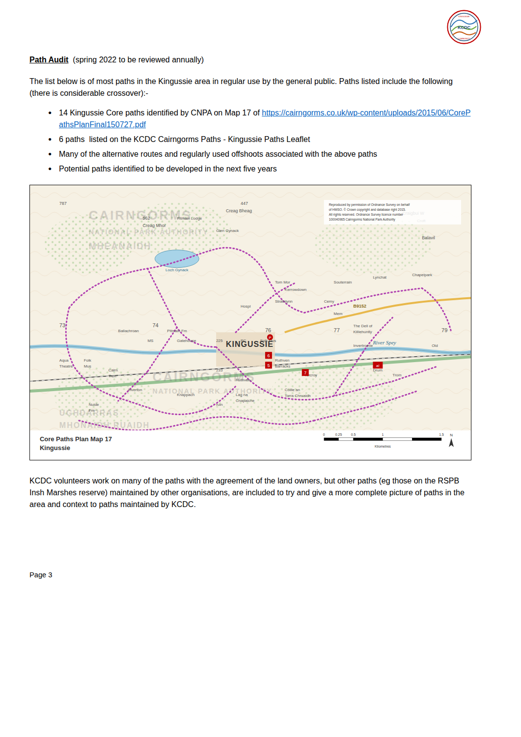KCDC KINGUSSIE COMMUNITY
Path Audit
(spring 2022 to be reviewed annually)
The list below is of most paths in the Kingussie area in regular use by the general public. Paths listed include the following (there is considerable crossover):-
14 Kingussie Core paths identified by CNPA on Map 17 of https://cairngorms.co.uk/wp-content/uploads/2015/06/CorePathsPlanFinal150727.pdf
6 paths listed on the KCDC Cairngorms Paths - Kingussie Paths Leaflet
Many of the alternative routes and regularly used offshoots associated with the above paths
Potential paths identified to be developed in the next five years
Loch Gynack River Spey B9152 KINGUSSIE 787 447 Creag Bheag 562 Creag Mhor Pitmain Lodge Glen Gynack Craigbui W Croft Balavil Souterrain Lynchat Chapelpark Tom Mor Kerrowdown Strathlynn Hospl Cemy Mem 73 74 76 77 79 Ballachroan Pitmain Fm MS Gatehouse 225 PC Folk Mus The Dell of Killiehuntly Invertromie Old Aqua Theatre Folk Mus Cairn Tren Ruthven Barracks Ruthven Torcroy Drum Trom 233 Coille an Torra Chruaidh Lag na Cnapaiche Knappach Inverton Nuide Fm ruin CAIRNGORMS NATIONAL PARK AUTHORITY MHEANAIDH CAIRNGORMS NATIONAL PARK AUTHORITY UGHDARRAS MHONAIDH RUAIDH Reproduced by permission of Ordnance Survey on behalf of HMSO. © Crown copyright and database right 2015. All rights reserved. Ordnance Survey licence number 100040965 Cairngorms National Park Authority P 6 5 7 a! Core Paths Plan Map 17 Kingussie 0 0.25 0.5 1 1.5 Kilometres N
KCDC volunteers work on many of the paths with the agreement of the land owners, but other paths (eg those on the RSPB Insh Marshes reserve) maintained by other organisations, are included to try and give a more complete picture of paths in the area and context to paths maintained by KCDC.
Page 3